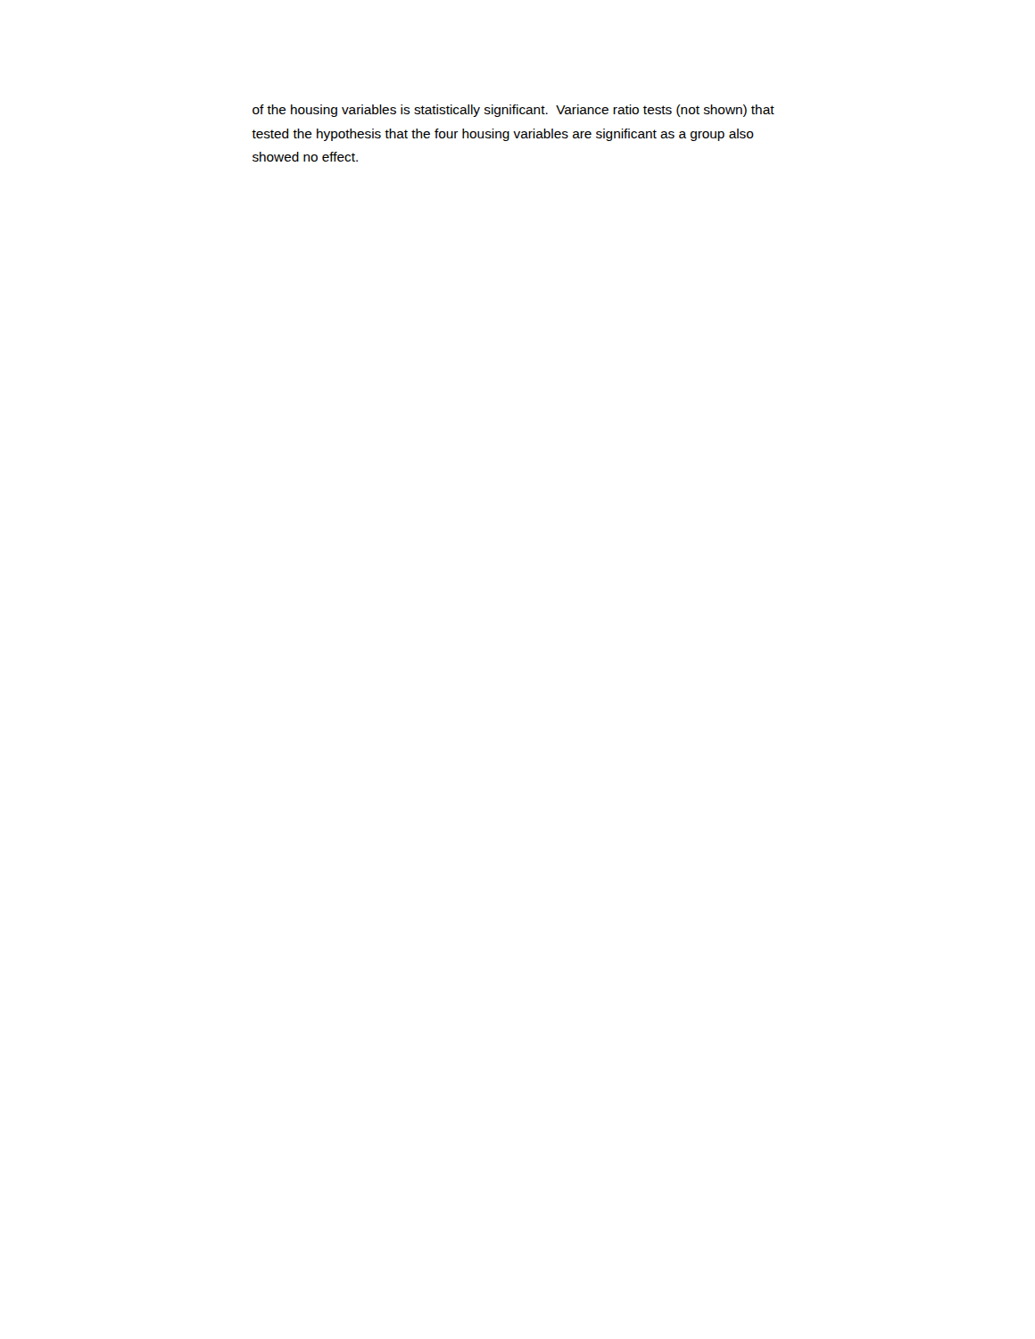of the housing variables is statistically significant. Variance ratio tests (not shown) that tested the hypothesis that the four housing variables are significant as a group also showed no effect.